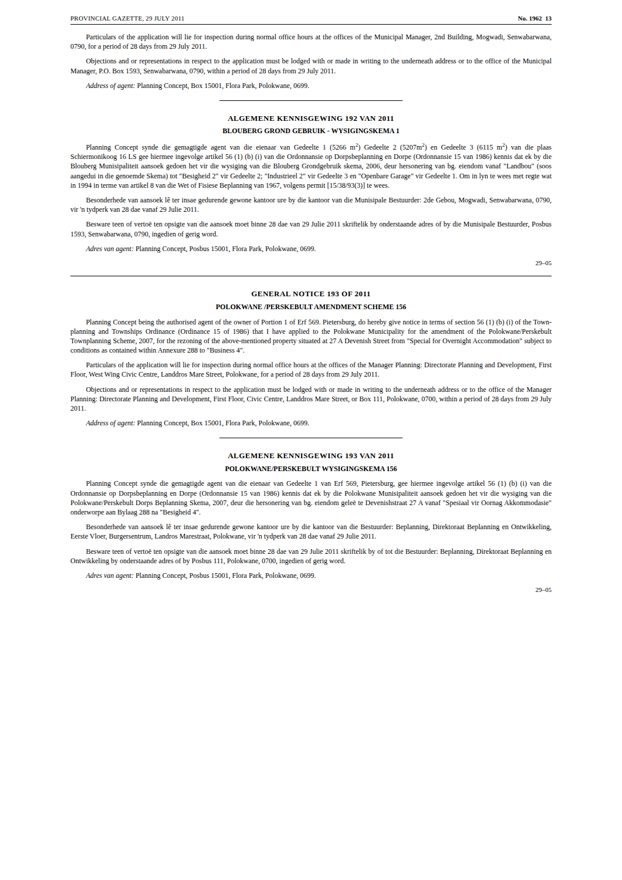PROVINCIAL GAZETTE, 29 JULY 2011 No. 1962 13
Particulars of the application will lie for inspection during normal office hours at the offices of the Municipal Manager, 2nd Building, Mogwadi, Senwabarwana, 0790, for a period of 28 days from 29 July 2011.
Objections and or representations in respect to the application must be lodged with or made in writing to the underneath address or to the office of the Municipal Manager, P.O. Box 1593, Senwabarwana, 0790, within a period of 28 days from 29 July 2011.
Address of agent: Planning Concept, Box 15001, Flora Park, Polokwane, 0699.
ALGEMENE KENNISGEWING 192 VAN 2011
BLOUBERG GROND GEBRUIK - WYSIGINGSKEMA 1
Planning Concept synde die gemagtigde agent van die eienaar van Gedeelte 1 (5266 m2) Gedeelte 2 (5207m2) en Gedeelte 3 (6115 m2) van die plaas Schiermonikoog 16 LS gee hiermee ingevolge artikel 56 (1) (b) (i) van die Ordonnansie op Dorpsbeplanning en Dorpe (Ordonnansie 15 van 1986) kennis dat ek by die Blouberg Munisipaliteit aansoek gedoen het vir die wysiging van die Blouberg Grondgebruik skema, 2006, deur hersonering van bg. eiendom vanaf "Landbou" (soos aangedui in die genoemde Skema) tot "Besigheid 2" vir Gedeelte 2; "Industrieel 2" vir Gedeelte 3 en "Openbare Garage" vir Gedeelte 1. Om in lyn te wees met regte wat in 1994 in terme van artikel 8 van die Wet of Fisiese Beplanning van 1967, volgens permit [15/38/93(3)] te wees.
Besonderhede van aansoek lê ter insae gedurende gewone kantoor ure by die kantoor van die Munisipale Bestuurder: 2de Gebou, Mogwadi, Senwabarwana, 0790, vir 'n tydperk van 28 dae vanaf 29 Julie 2011.
Besware teen of vertoë ten opsigte van die aansoek moet binne 28 dae van 29 Julie 2011 skriftelik by onderstaande adres of by die Munisipale Bestuurder, Posbus 1593, Senwabarwana, 0790, ingedien of gerig word.
Adres van agent: Planning Concept, Posbus 15001, Flora Park, Polokwane, 0699.
29–05
GENERAL NOTICE 193 OF 2011
POLOKWANE /PERSKEBULT AMENDMENT SCHEME 156
Planning Concept being the authorised agent of the owner of Portion 1 of Erf 569. Pietersburg, do hereby give notice in terms of section 56 (1) (b) (i) of the Town-planning and Townships Ordinance (Ordinance 15 of 1986) that I have applied to the Polokwane Municipality for the amendment of the Polokwane/Perskebult Townplanning Scheme, 2007, for the rezoning of the above-mentioned property situated at 27 A Devenish Street from "Special for Overnight Accommodation" subject to conditions as contained within Annexure 288 to "Business 4".
Particulars of the application will lie for inspection during normal office hours at the offices of the Manager Planning: Directorate Planning and Development, First Floor, West Wing Civic Centre, Landdros Mare Street, Polokwane, for a period of 28 days from 29 July 2011.
Objections and or representations in respect to the application must be lodged with or made in writing to the underneath address or to the office of the Manager Planning: Directorate Planning and Development, First Floor, Civic Centre, Landdros Mare Street, or Box 111, Polokwane, 0700, within a period of 28 days from 29 July 2011.
Address of agent: Planning Concept, Box 15001, Flora Park, Polokwane, 0699.
ALGEMENE KENNISGEWING 193 VAN 2011
POLOKWANE/PERSKEBULT WYSIGINGSKEMA 156
Planning Concept synde die gemagtigde agent van die eienaar van Gedeelte 1 van Erf 569, Pietersburg, gee hiermee ingevolge artikel 56 (1) (b) (i) van die Ordonnansie op Dorpsbeplanning en Dorpe (Ordonnansie 15 van 1986) kennis dat ek by die Polokwane Munisipaliteit aansoek gedoen het vir die wysiging van die Polokwane/Perskebult Dorps Beplanning Skema, 2007, deur die hersonering van bg. eiendom geleë te Devenishstraat 27 A vanaf "Spesiaal vir Oornag Akkommodasie" onderworpe aan Bylaag 288 na "Besigheid 4".
Besonderhede van aansoek lê ter insae gedurende gewone kantoor ure by die kantoor van die Bestuurder: Beplanning, Direktoraat Beplanning en Ontwikkeling, Eerste Vloer, Burgersentrum, Landros Marestraat, Polokwane, vir 'n tydperk van 28 dae vanaf 29 Julie 2011.
Besware teen of vertoë ten opsigte van die aansoek moet binne 28 dae van 29 Julie 2011 skriftelik by of tot die Bestuurder: Beplanning, Direktoraat Beplanning en Ontwikkeling by onderstaande adres of by Posbus 111, Polokwane, 0700, ingedien of gerig word.
Adres van agent: Planning Concept, Posbus 15001, Flora Park, Polokwane, 0699.
29–05